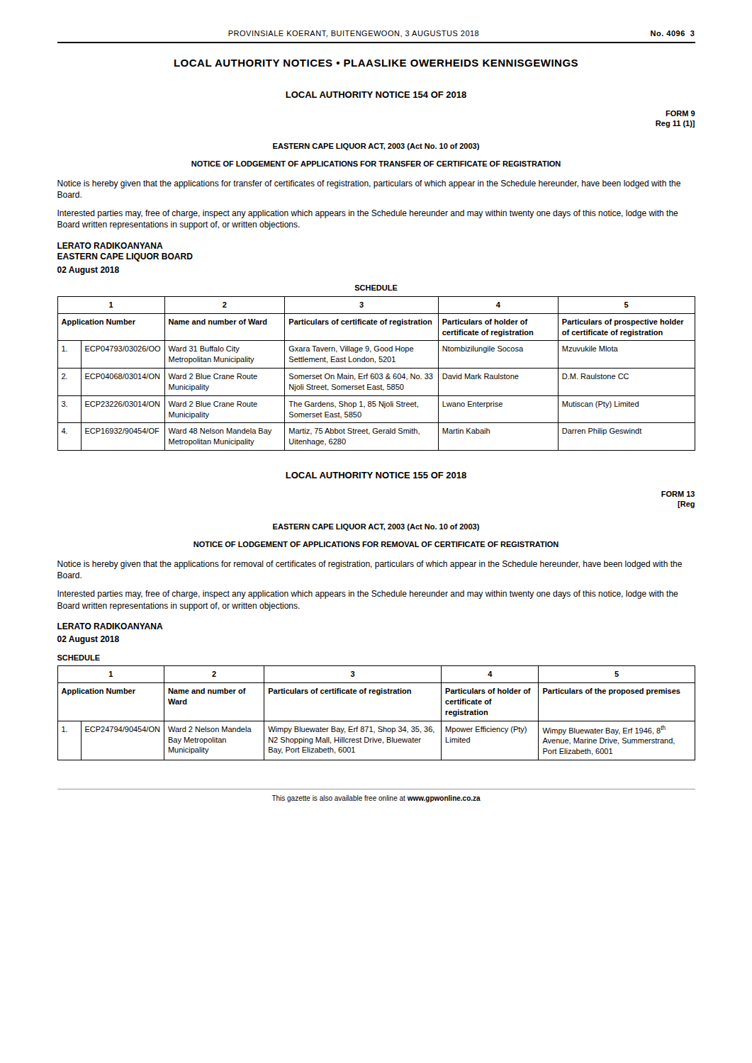PROVINSIALE KOERANT, BUITENGEWOON, 3 AUGUSTUS 2018
No. 4096 3
LOCAL AUTHORITY NOTICES • PLAASLIKE OWERHEIDS KENNISGEWINGS
LOCAL AUTHORITY NOTICE 154 OF 2018
FORM 9
Reg 11 (1)]
EASTERN CAPE LIQUOR ACT, 2003 (Act No. 10 of 2003)
NOTICE OF LODGEMENT OF APPLICATIONS FOR TRANSFER OF CERTIFICATE OF REGISTRATION
Notice is hereby given that the applications for transfer of certificates of registration, particulars of which appear in the Schedule hereunder, have been lodged with the Board.
Interested parties may, free of charge, inspect any application which appears in the Schedule hereunder and may within twenty one days of this notice, lodge with the Board written representations in support of, or written objections.
LERATO RADIKOANYANA
EASTERN CAPE LIQUOR BOARD
02 August 2018
SCHEDULE
| 1 | 2 | 3 | 4 | 5 |
| --- | --- | --- | --- | --- |
| Application Number | Name and number of Ward | Particulars of certificate of registration | Particulars of holder of certificate of registration | Particulars of prospective holder of certificate of registration |
| 1. | ECP04793/03026/OO | Ward 31 Buffalo City Metropolitan Municipality | Gxara Tavern, Village 9, Good Hope Settlement, East London, 5201 | Ntombizilungile Socosa | Mzuvukile Mlota |
| 2. | ECP04068/03014/ON | Ward 2 Blue Crane Route Municipality | Somerset On Main, Erf 603 & 604, No. 33 Njoli Street, Somerset East, 5850 | David Mark Raulstone | D.M. Raulstone CC |
| 3. | ECP23226/03014/ON | Ward 2 Blue Crane Route Municipality | The Gardens, Shop 1, 85 Njoli Street, Somerset East, 5850 | Lwano Enterprise | Mutiscan (Pty) Limited |
| 4. | ECP16932/90454/OF | Ward 48 Nelson Mandela Bay Metropolitan Municipality | Martiz, 75 Abbot Street, Gerald Smith, Uitenhage, 6280 | Martin Kabaih | Darren Philip Geswindt |
LOCAL AUTHORITY NOTICE 155 OF 2018
FORM 13
[Reg
EASTERN CAPE LIQUOR ACT, 2003 (Act No. 10 of 2003)
NOTICE OF LODGEMENT OF APPLICATIONS FOR REMOVAL OF CERTIFICATE OF REGISTRATION
Notice is hereby given that the applications for removal of certificates of registration, particulars of which appear in the Schedule hereunder, have been lodged with the Board.
Interested parties may, free of charge, inspect any application which appears in the Schedule hereunder and may within twenty one days of this notice, lodge with the Board written representations in support of, or written objections.
LERATO RADIKOANYANA
02 August 2018
SCHEDULE
| 1 | 2 | 3 | 4 | 5 |
| --- | --- | --- | --- | --- |
| Application Number | Name and number of Ward | Particulars of certificate of registration | Particulars of holder of certificate of registration | Particulars of the proposed premises |
| 1. | ECP24794/90454/ON | Ward 2 Nelson Mandela Bay Metropolitan Municipality | Wimpy Bluewater Bay, Erf 871, Shop 34, 35, 36, N2 Shopping Mall, Hillcrest Drive, Bluewater Bay, Port Elizabeth, 6001 | Mpower Efficiency (Pty) Limited | Wimpy Bluewater Bay, Erf 1946, 8 th Avenue, Marine Drive, Summerstrand, Port Elizabeth, 6001 |
This gazette is also available free online at www.gpwonline.co.za